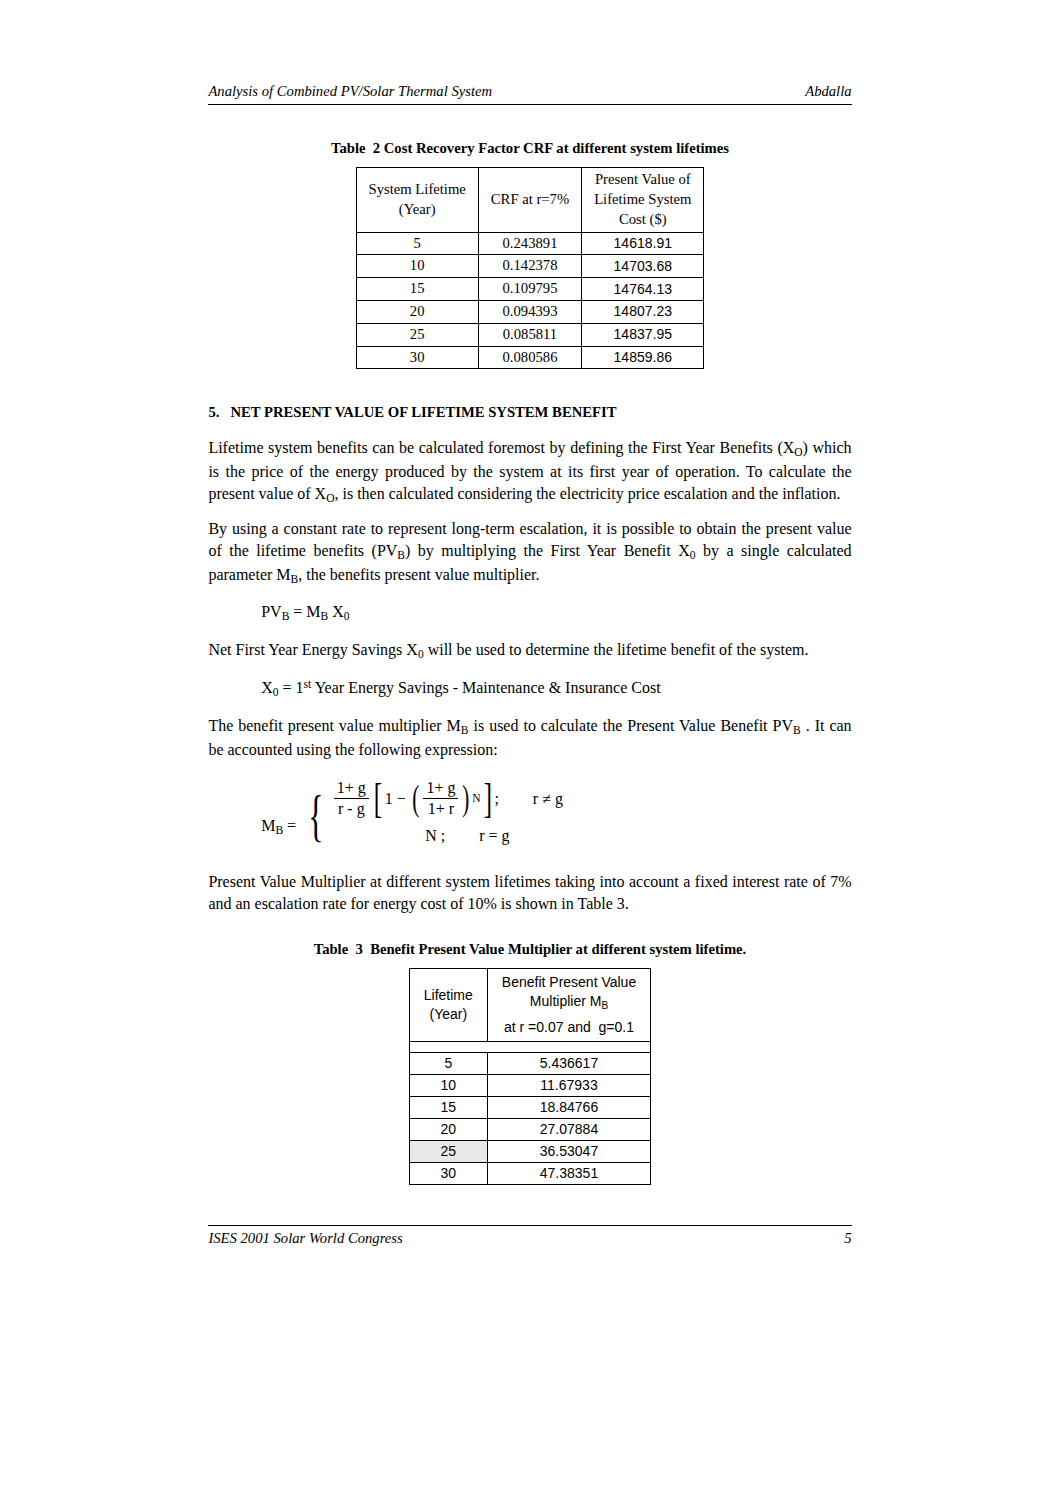Analysis of Combined PV/Solar Thermal System Abdalla
Table 2 Cost Recovery Factor CRF at different system lifetimes
| System Lifetime (Year) | CRF at r=7% | Present Value of Lifetime System Cost ($) |
| --- | --- | --- |
| 5 | 0.243891 | 14618.91 |
| 10 | 0.142378 | 14703.68 |
| 15 | 0.109795 | 14764.13 |
| 20 | 0.094393 | 14807.23 |
| 25 | 0.085811 | 14837.95 |
| 30 | 0.080586 | 14859.86 |
5. NET PRESENT VALUE OF LIFETIME SYSTEM BENEFIT
Lifetime system benefits can be calculated foremost by defining the First Year Benefits (XO) which is the price of the energy produced by the system at its first year of operation. To calculate the present value of XO, is then calculated considering the electricity price escalation and the inflation.
By using a constant rate to represent long-term escalation, it is possible to obtain the present value of the lifetime benefits (PVB) by multiplying the First Year Benefit X0 by a single calculated parameter MB, the benefits present value multiplier.
PVB = MB X0
Net First Year Energy Savings X0 will be used to determine the lifetime benefit of the system.
X0 = 1st Year Energy Savings - Maintenance & Insurance Cost
The benefit present value multiplier MB is used to calculate the Present Value Benefit PVB . It can be accounted using the following expression:
MB = { 1+ g r - g [ 1 − ( 1+ g 1+ r )N ] ; r ≠ g N ; r = g
Present Value Multiplier at different system lifetimes taking into account a fixed interest rate of 7% and an escalation rate for energy cost of 10% is shown in Table 3.
Table 3 Benefit Present Value Multiplier at different system lifetime.
| Lifetime (Year) | Benefit Present Value Multiplier M B at r =0.07 and g=0.1 |
| 5 | 5.436617 |
| 10 | 11.67933 |
| 15 | 18.84766 |
| 20 | 27.07884 |
| 25 | 36.53047 |
| 30 | 47.38351 |
ISES 2001 Solar World Congress 5